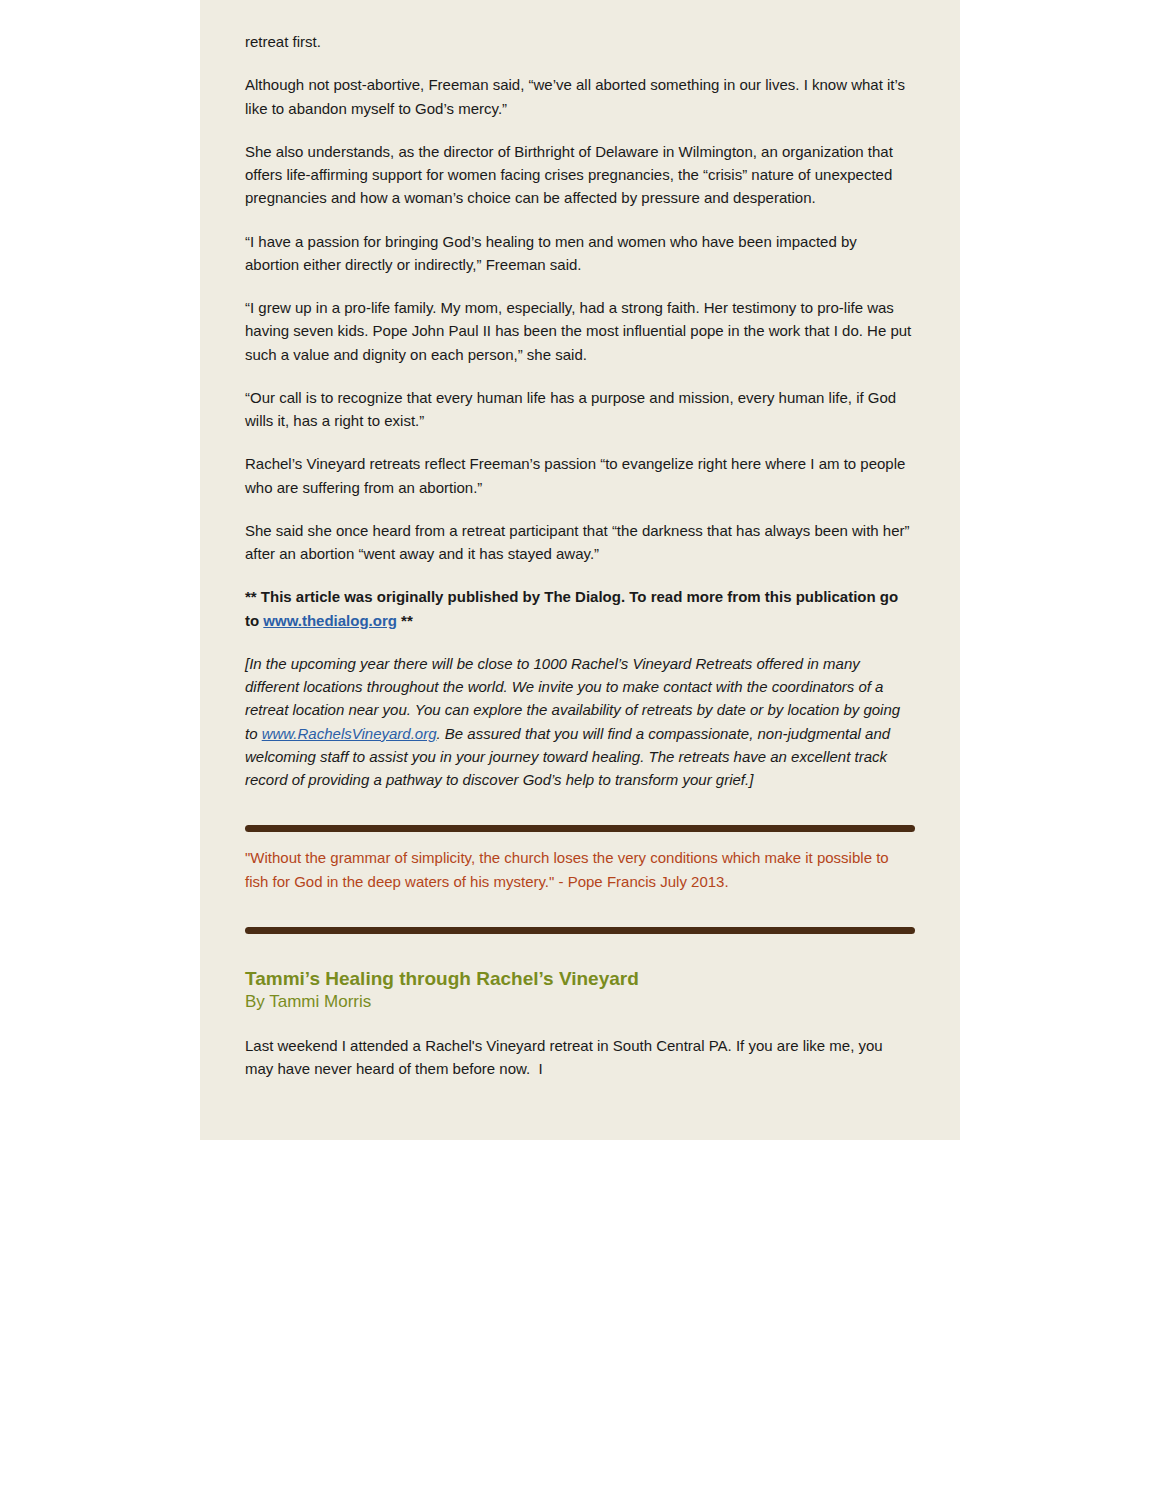retreat first.
Although not post-abortive, Freeman said, “we’ve all aborted something in our lives. I know what it’s like to abandon myself to God’s mercy.”
She also understands, as the director of Birthright of Delaware in Wilmington, an organization that offers life-affirming support for women facing crises pregnancies, the “crisis” nature of unexpected pregnancies and how a woman’s choice can be affected by pressure and desperation.
“I have a passion for bringing God’s healing to men and women who have been impacted by abortion either directly or indirectly,” Freeman said.
“I grew up in a pro-life family. My mom, especially, had a strong faith. Her testimony to pro-life was having seven kids. Pope John Paul II has been the most influential pope in the work that I do. He put such a value and dignity on each person,” she said.
“Our call is to recognize that every human life has a purpose and mission, every human life, if God wills it, has a right to exist.”
Rachel’s Vineyard retreats reflect Freeman’s passion “to evangelize right here where I am to people who are suffering from an abortion.”
She said she once heard from a retreat participant that “the darkness that has always been with her” after an abortion “went away and it has stayed away.”
** This article was originally published by The Dialog. To read more from this publication go to www.thedialog.org **
[In the upcoming year there will be close to 1000 Rachel’s Vineyard Retreats offered in many different locations throughout the world. We invite you to make contact with the coordinators of a retreat location near you. You can explore the availability of retreats by date or by location by going to www.RachelsVineyard.org. Be assured that you will find a compassionate, non-judgmental and welcoming staff to assist you in your journey toward healing. The retreats have an excellent track record of providing a pathway to discover God’s help to transform your grief.]
"Without the grammar of simplicity, the church loses the very conditions which make it possible to fish for God in the deep waters of his mystery." - Pope Francis July 2013.
Tammi’s Healing through Rachel’s Vineyard
By Tammi Morris
Last weekend I attended a Rachel's Vineyard retreat in South Central PA. If you are like me, you may have never heard of them before now. I